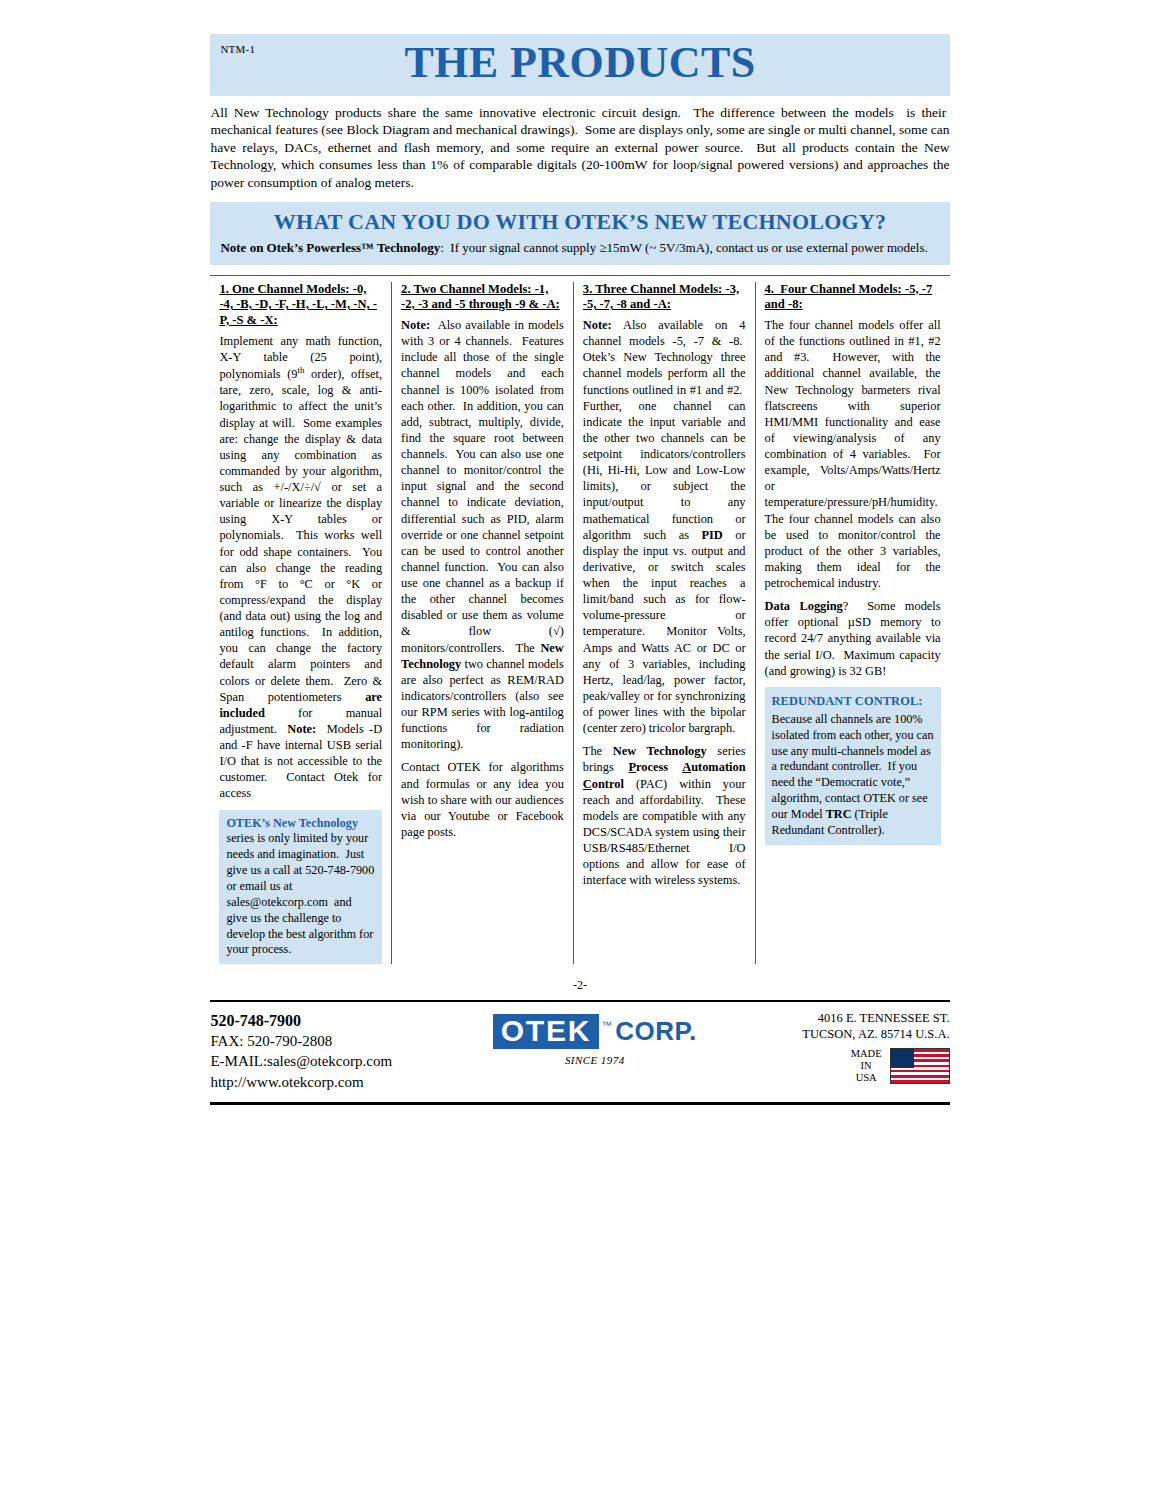NTM-1
THE PRODUCTS
All New Technology products share the same innovative electronic circuit design. The difference between the models is their mechanical features (see Block Diagram and mechanical drawings). Some are displays only, some are single or multi channel, some can have relays, DACs, ethernet and flash memory, and some require an external power source. But all products contain the New Technology, which consumes less than 1% of comparable digitals (20-100mW for loop/signal powered versions) and approaches the power consumption of analog meters.
WHAT CAN YOU DO WITH OTEK’S NEW TECHNOLOGY?
Note on Otek’s Powerless™ Technology: If your signal cannot supply ≥15mW (~ 5V/3mA), contact us or use external power models.
1. One Channel Models: -0, -4, -B, -D, -F, -H, -L, -M, -N, -P, -S & -X:
Implement any math function, X-Y table (25 point), polynomials (9th order), offset, tare, zero, scale, log & anti-logarithmic to affect the unit’s display at will. Some examples are: change the display & data using any combination as commanded by your algorithm, such as +/-/X/÷/√ or set a variable or linearize the display using X-Y tables or polynomials. This works well for odd shape containers. You can also change the reading from °F to °C or °K or compress/expand the display (and data out) using the log and antilog functions. In addition, you can change the factory default alarm pointers and colors or delete them. Zero & Span potentiometers are included for manual adjustment. Note: Models -D and -F have internal USB serial I/O that is not accessible to the customer. Contact Otek for access
OTEK’s New Technology series is only limited by your needs and imagination. Just give us a call at 520-748-7900 or email us at sales@otekcorp.com and give us the challenge to develop the best algorithm for your process.
2. Two Channel Models: -1, -2, -3 and -5 through -9 & -A:
Note: Also available in models with 3 or 4 channels. Features include all those of the single channel models and each channel is 100% isolated from each other. In addition, you can add, subtract, multiply, divide, find the square root between channels. You can also use one channel to monitor/control the input signal and the second channel to indicate deviation, differential such as PID, alarm override or one channel setpoint can be used to control another channel function. You can also use one channel as a backup if the other channel becomes disabled or use them as volume & flow (√) monitors/controllers. The New Technology two channel models are also perfect as REM/RAD indicators/controllers (also see our RPM series with log-antilog functions for radiation monitoring).
Contact OTEK for algorithms and formulas or any idea you wish to share with our audiences via our Youtube or Facebook page posts.
3. Three Channel Models: -3, -5, -7, -8 and -A:
Note: Also available on 4 channel models -5, -7 & -8. Otek’s New Technology three channel models perform all the functions outlined in #1 and #2. Further, one channel can indicate the input variable and the other two channels can be setpoint indicators/controllers (Hi, Hi-Hi, Low and Low-Low limits), or subject the input/output to any mathematical function or algorithm such as PID or display the input vs. output and derivative, or switch scales when the input reaches a limit/band such as for flow-volume-pressure or temperature. Monitor Volts, Amps and Watts AC or DC or any of 3 variables, including Hertz, lead/lag, power factor, peak/valley or for synchronizing of power lines with the bipolar (center zero) tricolor bargraph.
The New Technology series brings Process Automation Control (PAC) within your reach and affordability. These models are compatible with any DCS/SCADA system using their USB/RS485/Ethernet I/O options and allow for ease of interface with wireless systems.
4. Four Channel Models: -5, -7 and -8:
The four channel models offer all of the functions outlined in #1, #2 and #3. However, with the additional channel available, the New Technology barmeters rival flatscreens with superior HMI/MMI functionality and ease of viewing/analysis of any combination of 4 variables. For example, Volts/Amps/Watts/Hertz or temperature/pressure/pH/humidity. The four channel models can also be used to monitor/control the product of the other 3 variables, making them ideal for the petrochemical industry.
Data Logging? Some models offer optional µSD memory to record 24/7 anything available via the serial I/O. Maximum capacity (and growing) is 32 GB!
REDUNDANT CONTROL:
Because all channels are 100% isolated from each other, you can use any multi-channels model as a redundant controller. If you need the “Democratic vote,” algorithm, contact OTEK or see our Model TRC (Triple Redundant Controller).
-2-
520-748-7900
FAX: 520-790-2808
E-MAIL:sales@otekcorp.com
http://www.otekcorp.com
OTEK™CORP.
SINCE 1974
4016 E. TENNESSEE ST.
TUCSON, AZ. 85714 U.S.A.
MADE
IN
USA